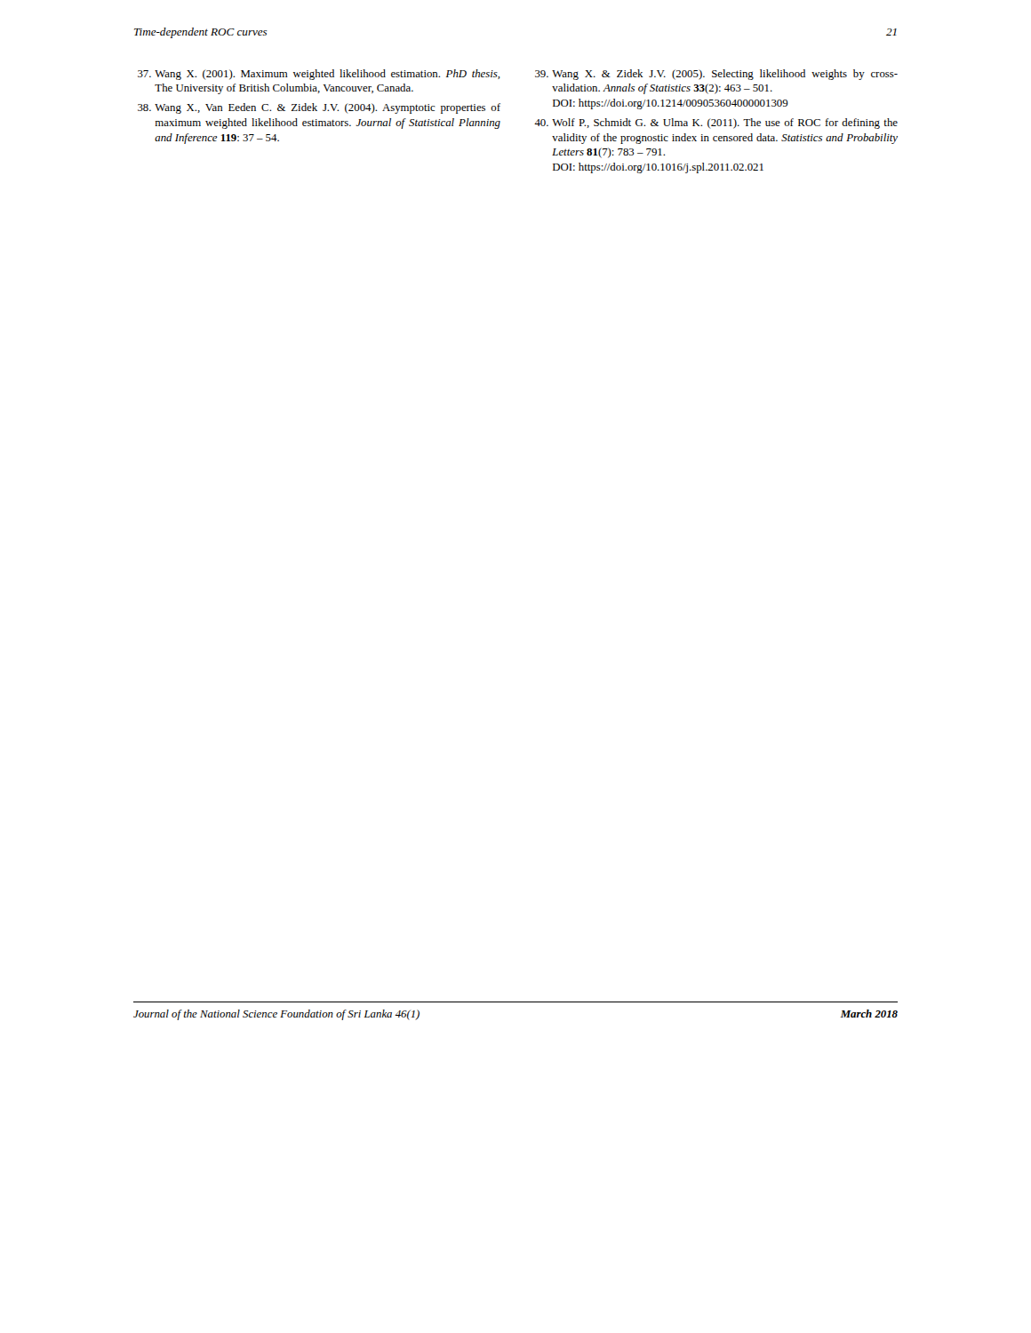Time-dependent ROC curves 21
37. Wang X. (2001). Maximum weighted likelihood estimation. PhD thesis, The University of British Columbia, Vancouver, Canada.
38. Wang X., Van Eeden C. & Zidek J.V. (2004). Asymptotic properties of maximum weighted likelihood estimators. Journal of Statistical Planning and Inference 119: 37 – 54.
39. Wang X. & Zidek J.V. (2005). Selecting likelihood weights by cross-validation. Annals of Statistics 33(2): 463 – 501. DOI: https://doi.org/10.1214/009053604000001309
40. Wolf P., Schmidt G. & Ulma K. (2011). The use of ROC for defining the validity of the prognostic index in censored data. Statistics and Probability Letters 81(7): 783 – 791. DOI: https://doi.org/10.1016/j.spl.2011.02.021
Journal of the National Science Foundation of Sri Lanka 46(1) March 2018